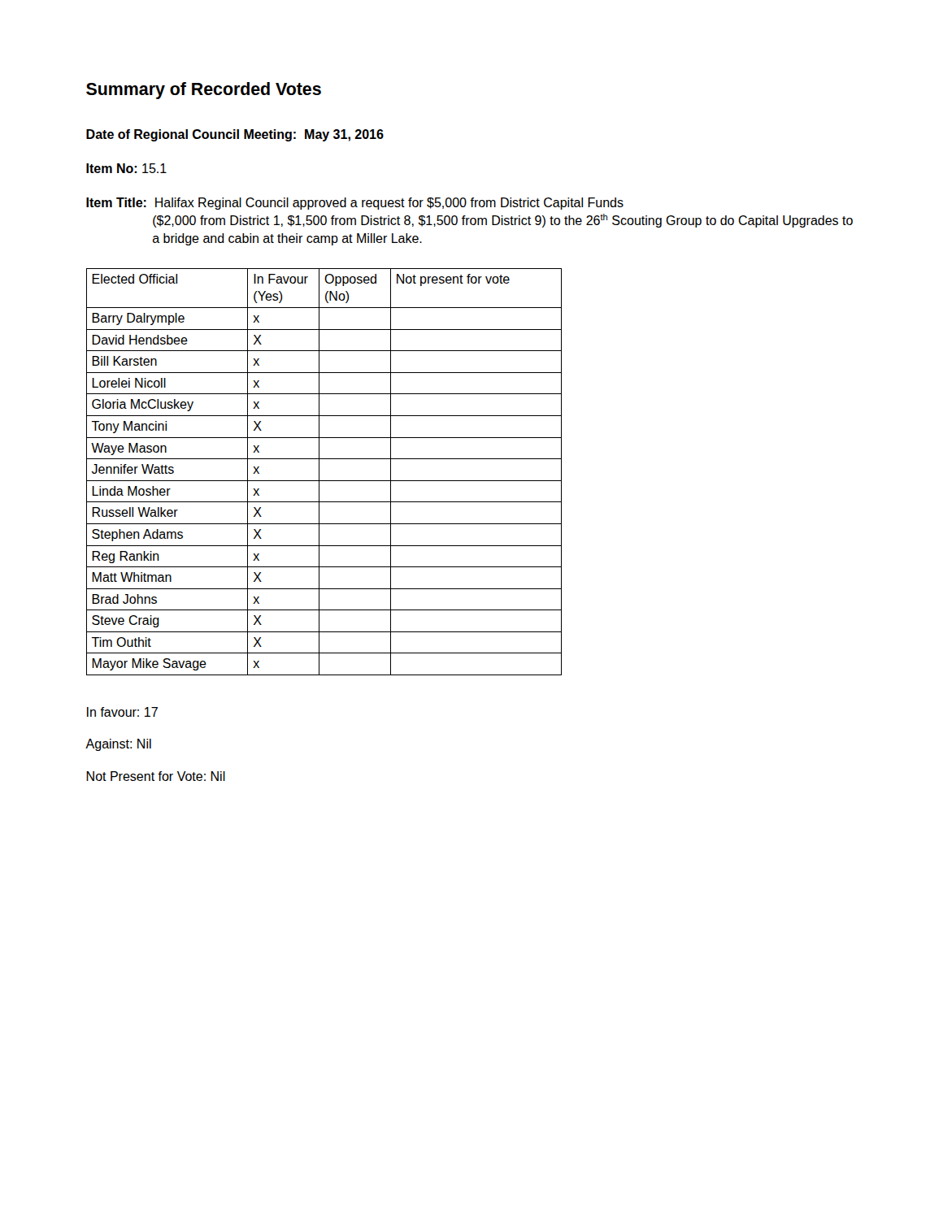Summary of Recorded Votes
Date of Regional Council Meeting: May 31, 2016
Item No: 15.1
Item Title: Halifax Reginal Council approved a request for $5,000 from District Capital Funds ($2,000 from District 1, $1,500 from District 8, $1,500 from District 9) to the 26th Scouting Group to do Capital Upgrades to a bridge and cabin at their camp at Miller Lake.
| Elected Official | In Favour (Yes) | Opposed (No) | Not present for vote |
| --- | --- | --- | --- |
| Barry Dalrymple | x | | |
| David Hendsbee | X | | |
| Bill Karsten | x | | |
| Lorelei Nicoll | x | | |
| Gloria McCluskey | x | | |
| Tony Mancini | X | | |
| Waye Mason | x | | |
| Jennifer Watts | x | | |
| Linda Mosher | x | | |
| Russell Walker | X | | |
| Stephen Adams | X | | |
| Reg Rankin | x | | |
| Matt Whitman | X | | |
| Brad Johns | x | | |
| Steve Craig | X | | |
| Tim Outhit | X | | |
| Mayor Mike Savage | x | | |
In favour: 17
Against: Nil
Not Present for Vote: Nil